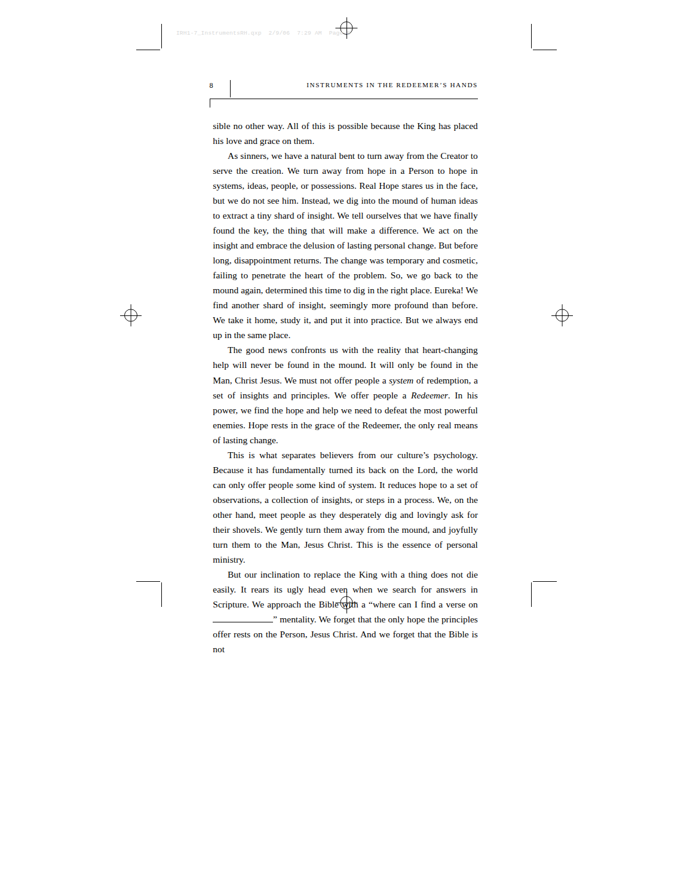IRH1-7_InstrumentsRH.qxp 2/9/06 7:29 AM Page 8
8 Instruments in the Redeemer’s Hands
sible no other way. All of this is possible because the King has placed his love and grace on them.
As sinners, we have a natural bent to turn away from the Creator to serve the creation. We turn away from hope in a Person to hope in systems, ideas, people, or possessions. Real Hope stares us in the face, but we do not see him. Instead, we dig into the mound of human ideas to extract a tiny shard of insight. We tell ourselves that we have finally found the key, the thing that will make a difference. We act on the insight and embrace the delusion of lasting personal change. But before long, disappointment returns. The change was temporary and cosmetic, failing to penetrate the heart of the problem. So, we go back to the mound again, determined this time to dig in the right place. Eureka! We find another shard of insight, seemingly more profound than before. We take it home, study it, and put it into practice. But we always end up in the same place.
The good news confronts us with the reality that heart-changing help will never be found in the mound. It will only be found in the Man, Christ Jesus. We must not offer people a system of redemption, a set of insights and principles. We offer people a Redeemer. In his power, we find the hope and help we need to defeat the most powerful enemies. Hope rests in the grace of the Redeemer, the only real means of lasting change.
This is what separates believers from our culture’s psychology. Because it has fundamentally turned its back on the Lord, the world can only offer people some kind of system. It reduces hope to a set of observations, a collection of insights, or steps in a process. We, on the other hand, meet people as they desperately dig and lovingly ask for their shovels. We gently turn them away from the mound, and joyfully turn them to the Man, Jesus Christ. This is the essence of personal ministry.
But our inclination to replace the King with a thing does not die easily. It rears its ugly head even when we search for answers in Scripture. We approach the Bible with a “where can I find a verse on ” mentality. We forget that the only hope the principles offer rests on the Person, Jesus Christ. And we forget that the Bible is not